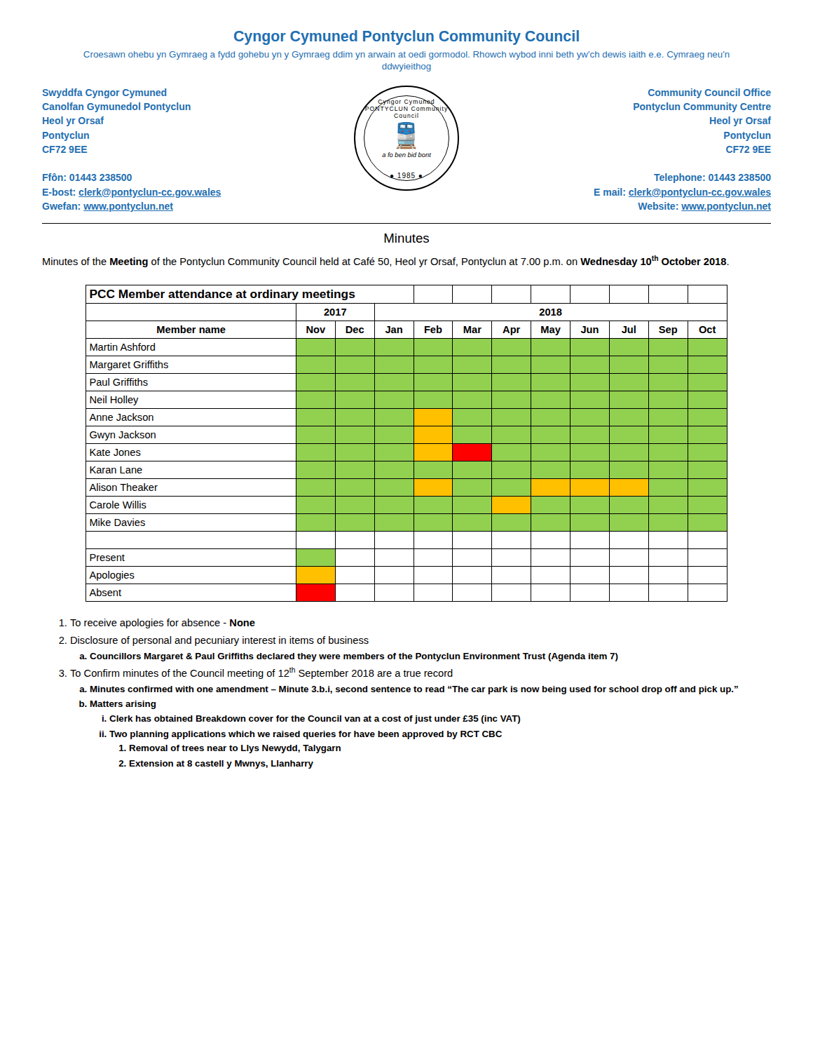Cyngor Cymuned Pontyclun Community Council
Croesawn ohebu yn Gymraeg a fydd gohebu yn y Gymraeg ddim yn arwain at oedi gormodol. Rhowch wybod inni beth yw'ch dewis iaith e.e. Cymraeg neu'n ddwyieithog
| Swyddfa Cyngor Cymuned Canolfan Gymunedol Pontyclun Heol yr Orsaf Pontyclun CF72 9EE Ffôn: 01443 238500 E-bost: clerk@pontyclun-cc.gov.wales Gwefan: www.pontyclun.net | Cyngor Cymuned PONTYCLUN Community Council 🚆 a fo ben bid bont ● 1985 ● | Community Council Office Pontyclun Community Centre Heol yr Orsaf Pontyclun CF72 9EE Telephone: 01443 238500 E mail: clerk@pontyclun-cc.gov.wales Website: www.pontyclun.net |
Minutes
Minutes of the Meeting of the Pontyclun Community Council held at Café 50, Heol yr Orsaf, Pontyclun at 7.00 p.m. on Wednesday 10th October 2018.
| PCC Member attendance at ordinary meetings | | | | | | | | |
| | 2017 | 2018 |
| Member name | Nov | Dec | Jan | Feb | Mar | Apr | May | Jun | Jul | Sep | Oct |
| Martin Ashford | | | | | | | | | | | |
| Margaret Griffiths | | | | | | | | | | | |
| Paul Griffiths | | | | | | | | | | | |
| Neil Holley | | | | | | | | | | | |
| Anne Jackson | | | | | | | | | | | |
| Gwyn Jackson | | | | | | | | | | | |
| Kate Jones | | | | | | | | | | | |
| Karan Lane | | | | | | | | | | | |
| Alison Theaker | | | | | | | | | | | |
| Carole Willis | | | | | | | | | | | |
| Mike Davies | | | | | | | | | | | |
| Present | | | | | | | | | | | |
| Apologies | | | | | | | | | | | |
| Absent | | | | | | | | | | | |
To receive apologies for absence - None
Disclosure of personal and pecuniary interest in items of business
Councillors Margaret & Paul Griffiths declared they were members of the Pontyclun Environment Trust (Agenda item 7)
To Confirm minutes of the Council meeting of 12th September 2018 are a true record
Minutes confirmed with one amendment – Minute 3.b.i, second sentence to read “The car park is now being used for school drop off and pick up.”
Matters arising
Clerk has obtained Breakdown cover for the Council van at a cost of just under £35 (inc VAT)
Two planning applications which we raised queries for have been approved by RCT CBC
Removal of trees near to Llys Newydd, Talygarn
Extension at 8 castell y Mwnys, Llanharry